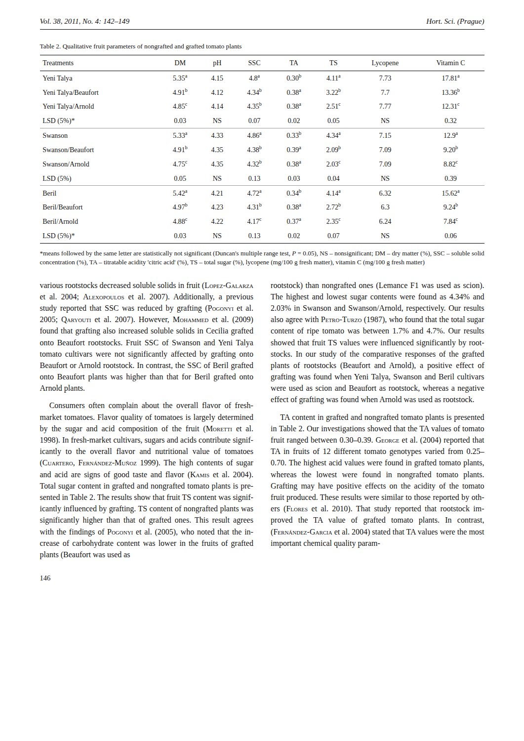Vol. 38, 2011, No. 4: 142–149 Hort. Sci. (Prague)
Table 2. Qualitative fruit parameters of nongrafted and grafted tomato plants
| Treatments | DM | pH | SSC | TA | TS | Lycopene | Vitamin C |
| --- | --- | --- | --- | --- | --- | --- | --- |
| Yeni Talya | 5.35 a | 4.15 | 4.8 a | 0.30 b | 4.11 a | 7.73 | 17.81 a |
| Yeni Talya/Beaufort | 4.91 b | 4.12 | 4.34 b | 0.38 a | 3.22 b | 7.7 | 13.36 b |
| Yeni Talya/Arnold | 4.85 c | 4.14 | 4.35 b | 0.38 a | 2.51 c | 7.77 | 12.31 c |
| LSD (5%)* | 0.03 | NS | 0.07 | 0.02 | 0.05 | NS | 0.32 |
| Swanson | 5.33 a | 4.33 | 4.86 a | 0.33 b | 4.34 a | 7.15 | 12.9 a |
| Swanson/Beaufort | 4.91 b | 4.35 | 4.38 b | 0.39 a | 2.09 b | 7.09 | 9.20 b |
| Swanson/Arnold | 4.75 c | 4.35 | 4.32 b | 0.38 a | 2.03 c | 7.09 | 8.82 c |
| LSD (5%) | 0.05 | NS | 0.13 | 0.03 | 0.04 | NS | 0.39 |
| Beril | 5.42 a | 4.21 | 4.72 a | 0.34 b | 4.14 a | 6.32 | 15.62 a |
| Beril/Beaufort | 4.97 b | 4.23 | 4.31 b | 0.38 a | 2.72 b | 6.3 | 9.24 b |
| Beril/Arnold | 4.88 c | 4.22 | 4.17 c | 0.37 a | 2.35 c | 6.24 | 7.84 c |
| LSD (5%)* | 0.03 | NS | 0.13 | 0.02 | 0.07 | NS | 0.06 |
*means followed by the same letter are statistically not significant (Duncan's multiple range test, P = 0.05), NS – nonsignificant; DM – dry matter (%), SSC – soluble solid concentration (%), TA – titratable acidity 'citric acid' (%), TS – total sugar (%), lycopene (mg/100 g fresh matter), vitamin C (mg/100 g fresh matter)
various rootstocks decreased soluble solids in fruit (Lopez-Galarza et al. 2004; Alexopoulos et al. 2007). Additionally, a previous study reported that SSC was reduced by grafting (Pogonyi et al. 2005; Qaryouti et al. 2007). However, Mohammed et al. (2009) found that grafting also increased soluble solids in Cecilia grafted onto Beaufort rootstocks. Fruit SSC of Swanson and Yeni Talya tomato cultivars were not significantly affected by grafting onto Beaufort or Arnold rootstock. In contrast, the SSC of Beril grafted onto Beaufort plants was higher than that for Beril grafted onto Arnold plants.
Consumers often complain about the overall flavor of fresh-market tomatoes. Flavor quality of tomatoes is largely determined by the sugar and acid composition of the fruit (Moretti et al. 1998). In fresh-market cultivars, sugars and acids contribute significantly to the overall flavor and nutritional value of tomatoes (Cuartero, Fernández-Muñoz 1999). The high contents of sugar and acid are signs of good taste and flavor (Kamis et al. 2004). Total sugar content in grafted and nongrafted tomato plants is presented in Table 2. The results show that fruit TS content was significantly influenced by grafting. TS content of nongrafted plants was significantly higher than that of grafted ones. This result agrees with the findings of Pogonyi et al. (2005), who noted that the increase of carbohydrate content was lower in the fruits of grafted plants (Beaufort was used as
rootstock) than nongrafted ones (Lemance F1 was used as scion). The highest and lowest sugar contents were found as 4.34% and 2.03% in Swanson and Swanson/Arnold, respectively. Our results also agree with Petro-Turzo (1987), who found that the total sugar content of ripe tomato was between 1.7% and 4.7%. Our results showed that fruit TS values were influenced significantly by rootstocks. In our study of the comparative responses of the grafted plants of rootstocks (Beaufort and Arnold), a positive effect of grafting was found when Yeni Talya, Swanson and Beril cultivars were used as scion and Beaufort as rootstock, whereas a negative effect of grafting was found when Arnold was used as rootstock.
TA content in grafted and nongrafted tomato plants is presented in Table 2. Our investigations showed that the TA values of tomato fruit ranged between 0.30–0.39. George et al. (2004) reported that TA in fruits of 12 different tomato genotypes varied from 0.25–0.70. The highest acid values were found in grafted tomato plants, whereas the lowest were found in nongrafted tomato plants. Grafting may have positive effects on the acidity of the tomato fruit produced. These results were similar to those reported by others (Flores et al. 2010). That study reported that rootstock improved the TA value of grafted tomato plants. In contrast, (Fernández-Garcia et al. 2004) stated that TA values were the most important chemical quality param-
146